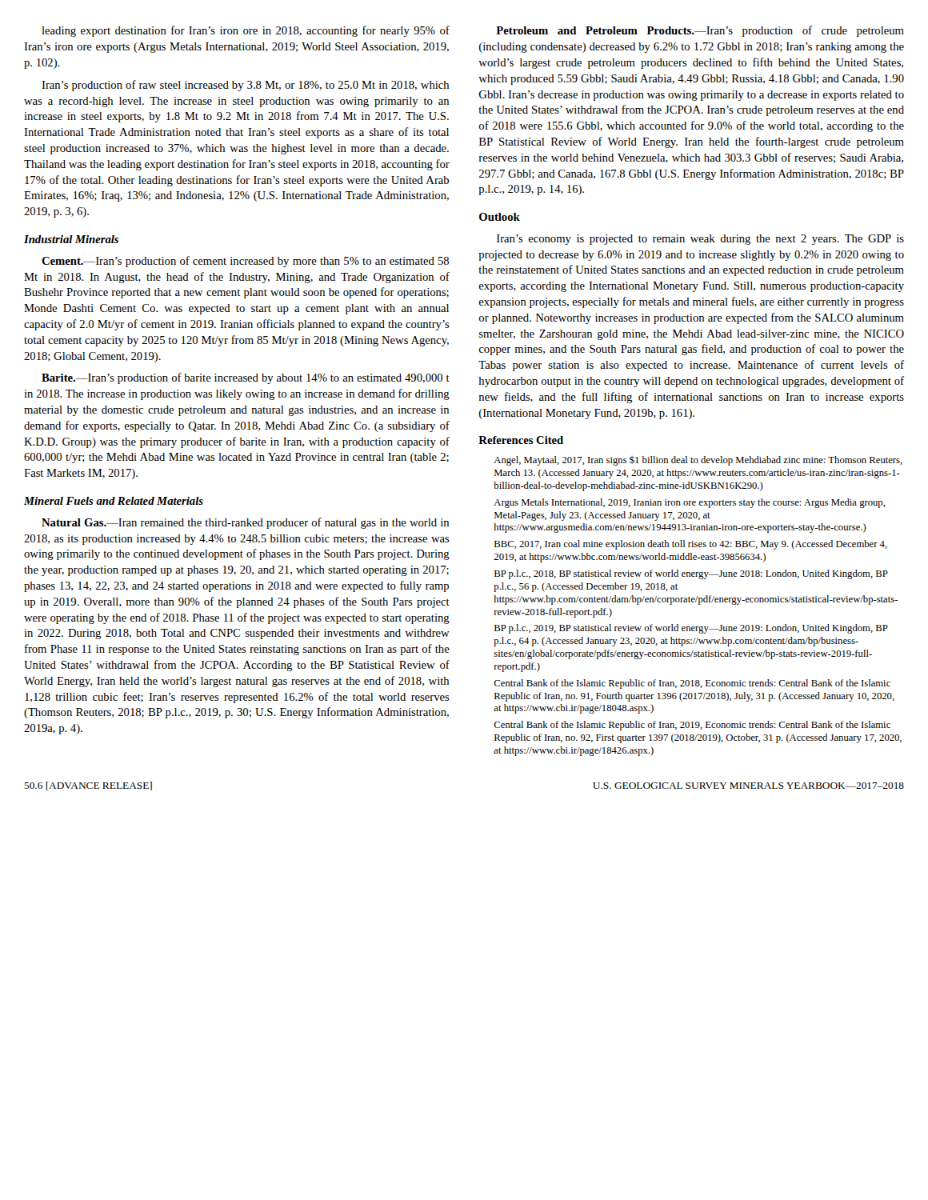leading export destination for Iran’s iron ore in 2018, accounting for nearly 95% of Iran’s iron ore exports (Argus Metals International, 2019; World Steel Association, 2019, p. 102).
Iran’s production of raw steel increased by 3.8 Mt, or 18%, to 25.0 Mt in 2018, which was a record-high level. The increase in steel production was owing primarily to an increase in steel exports, by 1.8 Mt to 9.2 Mt in 2018 from 7.4 Mt in 2017. The U.S. International Trade Administration noted that Iran’s steel exports as a share of its total steel production increased to 37%, which was the highest level in more than a decade. Thailand was the leading export destination for Iran’s steel exports in 2018, accounting for 17% of the total. Other leading destinations for Iran’s steel exports were the United Arab Emirates, 16%; Iraq, 13%; and Indonesia, 12% (U.S. International Trade Administration, 2019, p. 3, 6).
Industrial Minerals
Cement.—Iran’s production of cement increased by more than 5% to an estimated 58 Mt in 2018. In August, the head of the Industry, Mining, and Trade Organization of Bushehr Province reported that a new cement plant would soon be opened for operations; Monde Dashti Cement Co. was expected to start up a cement plant with an annual capacity of 2.0 Mt/yr of cement in 2019. Iranian officials planned to expand the country’s total cement capacity by 2025 to 120 Mt/yr from 85 Mt/yr in 2018 (Mining News Agency, 2018; Global Cement, 2019).
Barite.—Iran’s production of barite increased by about 14% to an estimated 490,000 t in 2018. The increase in production was likely owing to an increase in demand for drilling material by the domestic crude petroleum and natural gas industries, and an increase in demand for exports, especially to Qatar. In 2018, Mehdi Abad Zinc Co. (a subsidiary of K.D.D. Group) was the primary producer of barite in Iran, with a production capacity of 600,000 t/yr; the Mehdi Abad Mine was located in Yazd Province in central Iran (table 2; Fast Markets IM, 2017).
Mineral Fuels and Related Materials
Natural Gas.—Iran remained the third-ranked producer of natural gas in the world in 2018, as its production increased by 4.4% to 248.5 billion cubic meters; the increase was owing primarily to the continued development of phases in the South Pars project. During the year, production ramped up at phases 19, 20, and 21, which started operating in 2017; phases 13, 14, 22, 23, and 24 started operations in 2018 and were expected to fully ramp up in 2019. Overall, more than 90% of the planned 24 phases of the South Pars project were operating by the end of 2018. Phase 11 of the project was expected to start operating in 2022. During 2018, both Total and CNPC suspended their investments and withdrew from Phase 11 in response to the United States reinstating sanctions on Iran as part of the United States’ withdrawal from the JCPOA. According to the BP Statistical Review of World Energy, Iran held the world’s largest natural gas reserves at the end of 2018, with 1,128 trillion cubic feet; Iran’s reserves represented 16.2% of the total world reserves (Thomson Reuters, 2018; BP p.l.c., 2019, p. 30; U.S. Energy Information Administration, 2019a, p. 4).
Petroleum and Petroleum Products.—Iran’s production of crude petroleum (including condensate) decreased by 6.2% to 1.72 Gbbl in 2018; Iran’s ranking among the world’s largest crude petroleum producers declined to fifth behind the United States, which produced 5.59 Gbbl; Saudi Arabia, 4.49 Gbbl; Russia, 4.18 Gbbl; and Canada, 1.90 Gbbl. Iran’s decrease in production was owing primarily to a decrease in exports related to the United States’ withdrawal from the JCPOA. Iran’s crude petroleum reserves at the end of 2018 were 155.6 Gbbl, which accounted for 9.0% of the world total, according to the BP Statistical Review of World Energy. Iran held the fourth-largest crude petroleum reserves in the world behind Venezuela, which had 303.3 Gbbl of reserves; Saudi Arabia, 297.7 Gbbl; and Canada, 167.8 Gbbl (U.S. Energy Information Administration, 2018c; BP p.l.c., 2019, p. 14, 16).
Outlook
Iran’s economy is projected to remain weak during the next 2 years. The GDP is projected to decrease by 6.0% in 2019 and to increase slightly by 0.2% in 2020 owing to the reinstatement of United States sanctions and an expected reduction in crude petroleum exports, according the International Monetary Fund. Still, numerous production-capacity expansion projects, especially for metals and mineral fuels, are either currently in progress or planned. Noteworthy increases in production are expected from the SALCO aluminum smelter, the Zarshouran gold mine, the Mehdi Abad lead-silver-zinc mine, the NICICO copper mines, and the South Pars natural gas field, and production of coal to power the Tabas power station is also expected to increase. Maintenance of current levels of hydrocarbon output in the country will depend on technological upgrades, development of new fields, and the full lifting of international sanctions on Iran to increase exports (International Monetary Fund, 2019b, p. 161).
References Cited
Angel, Maytaal, 2017, Iran signs $1 billion deal to develop Mehdiabad zinc mine: Thomson Reuters, March 13. (Accessed January 24, 2020, at https://www.reuters.com/article/us-iran-zinc/iran-signs-1-billion-deal-to-develop-mehdiabad-zinc-mine-idUSKBN16K290.)
Argus Metals International, 2019, Iranian iron ore exporters stay the course: Argus Media group, Metal-Pages, July 23. (Accessed January 17, 2020, at https://www.argusmedia.com/en/news/1944913-iranian-iron-ore-exporters-stay-the-course.)
BBC, 2017, Iran coal mine explosion death toll rises to 42: BBC, May 9. (Accessed December 4, 2019, at https://www.bbc.com/news/world-middle-east-39856634.)
BP p.l.c., 2018, BP statistical review of world energy—June 2018: London, United Kingdom, BP p.l.c., 56 p. (Accessed December 19, 2018, at https://www.bp.com/content/dam/bp/en/corporate/pdf/energy-economics/statistical-review/bp-stats-review-2018-full-report.pdf.)
BP p.l.c., 2019, BP statistical review of world energy—June 2019: London, United Kingdom, BP p.l.c., 64 p. (Accessed January 23, 2020, at https://www.bp.com/content/dam/bp/business-sites/en/global/corporate/pdfs/energy-economics/statistical-review/bp-stats-review-2019-full-report.pdf.)
Central Bank of the Islamic Republic of Iran, 2018, Economic trends: Central Bank of the Islamic Republic of Iran, no. 91, Fourth quarter 1396 (2017/2018), July, 31 p. (Accessed January 10, 2020, at https://www.cbi.ir/page/18048.aspx.)
Central Bank of the Islamic Republic of Iran, 2019, Economic trends: Central Bank of the Islamic Republic of Iran, no. 92, First quarter 1397 (2018/2019), October, 31 p. (Accessed January 17, 2020, at https://www.cbi.ir/page/18426.aspx.)
50.6 [ADVANCE RELEASE]
U.S. GEOLOGICAL SURVEY MINERALS YEARBOOK—2017–2018